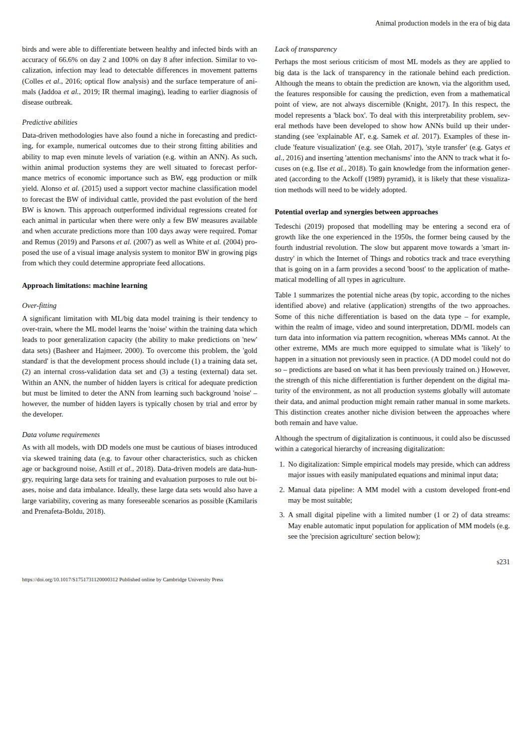Animal production models in the era of big data
birds and were able to differentiate between healthy and infected birds with an accuracy of 66.6% on day 2 and 100% on day 8 after infection. Similar to vocalization, infection may lead to detectable differences in movement patterns (Colles et al., 2016; optical flow analysis) and the surface temperature of animals (Jaddoa et al., 2019; IR thermal imaging), leading to earlier diagnosis of disease outbreak.
Predictive abilities
Data-driven methodologies have also found a niche in forecasting and predicting, for example, numerical outcomes due to their strong fitting abilities and ability to map even minute levels of variation (e.g. within an ANN). As such, within animal production systems they are well situated to forecast performance metrics of economic importance such as BW, egg production or milk yield. Alonso et al. (2015) used a support vector machine classification model to forecast the BW of individual cattle, provided the past evolution of the herd BW is known. This approach outperformed individual regressions created for each animal in particular when there were only a few BW measures available and when accurate predictions more than 100 days away were required. Pomar and Remus (2019) and Parsons et al. (2007) as well as White et al. (2004) proposed the use of a visual image analysis system to monitor BW in growing pigs from which they could determine appropriate feed allocations.
Approach limitations: machine learning
Over-fitting
A significant limitation with ML/big data model training is their tendency to over-train, where the ML model learns the 'noise' within the training data which leads to poor generalization capacity (the ability to make predictions on 'new' data sets) (Basheer and Hajmeer, 2000). To overcome this problem, the 'gold standard' is that the development process should include (1) a training data set, (2) an internal cross-validation data set and (3) a testing (external) data set. Within an ANN, the number of hidden layers is critical for adequate prediction but must be limited to deter the ANN from learning such background 'noise' – however, the number of hidden layers is typically chosen by trial and error by the developer.
Data volume requirements
As with all models, with DD models one must be cautious of biases introduced via skewed training data (e.g. to favour other characteristics, such as chicken age or background noise, Astill et al., 2018). Data-driven models are data-hungry, requiring large data sets for training and evaluation purposes to rule out biases, noise and data imbalance. Ideally, these large data sets would also have a large variability, covering as many foreseeable scenarios as possible (Kamilaris and Prenafeta-Boldu, 2018).
Lack of transparency
Perhaps the most serious criticism of most ML models as they are applied to big data is the lack of transparency in the rationale behind each prediction. Although the means to obtain the prediction are known, via the algorithm used, the features responsible for causing the prediction, even from a mathematical point of view, are not always discernible (Knight, 2017). In this respect, the model represents a 'black box'. To deal with this interpretability problem, several methods have been developed to show how ANNs build up their understanding (see 'explainable AI', e.g. Samek et al. 2017). Examples of these include 'feature visualization' (e.g. see Olah, 2017), 'style transfer' (e.g. Gatys et al., 2016) and inserting 'attention mechanisms' into the ANN to track what it focuses on (e.g. Ilse et al., 2018). To gain knowledge from the information generated (according to the Ackoff (1989) pyramid), it is likely that these visualization methods will need to be widely adopted.
Potential overlap and synergies between approaches
Tedeschi (2019) proposed that modelling may be entering a second era of growth like the one experienced in the 1950s, the former being caused by the fourth industrial revolution. The slow but apparent move towards a 'smart industry' in which the Internet of Things and robotics track and trace everything that is going on in a farm provides a second 'boost' to the application of mathematical modelling of all types in agriculture.
Table 1 summarizes the potential niche areas (by topic, according to the niches identified above) and relative (application) strengths of the two approaches. Some of this niche differentiation is based on the data type – for example, within the realm of image, video and sound interpretation, DD/ML models can turn data into information via pattern recognition, whereas MMs cannot. At the other extreme, MMs are much more equipped to simulate what is 'likely' to happen in a situation not previously seen in practice. (A DD model could not do so – predictions are based on what it has been previously trained on.) However, the strength of this niche differentiation is further dependent on the digital maturity of the environment, as not all production systems globally will automate their data, and animal production might remain rather manual in some markets. This distinction creates another niche division between the approaches where both remain and have value.
Although the spectrum of digitalization is continuous, it could also be discussed within a categorical hierarchy of increasing digitalization:
No digitalization: Simple empirical models may preside, which can address major issues with easily manipulated equations and minimal input data;
Manual data pipeline: A MM model with a custom developed front-end may be most suitable;
A small digital pipeline with a limited number (1 or 2) of data streams: May enable automatic input population for application of MM models (e.g. see the 'precision agriculture' section below);
s231
https://doi.org/10.1017/S1751731120000312 Published online by Cambridge University Press